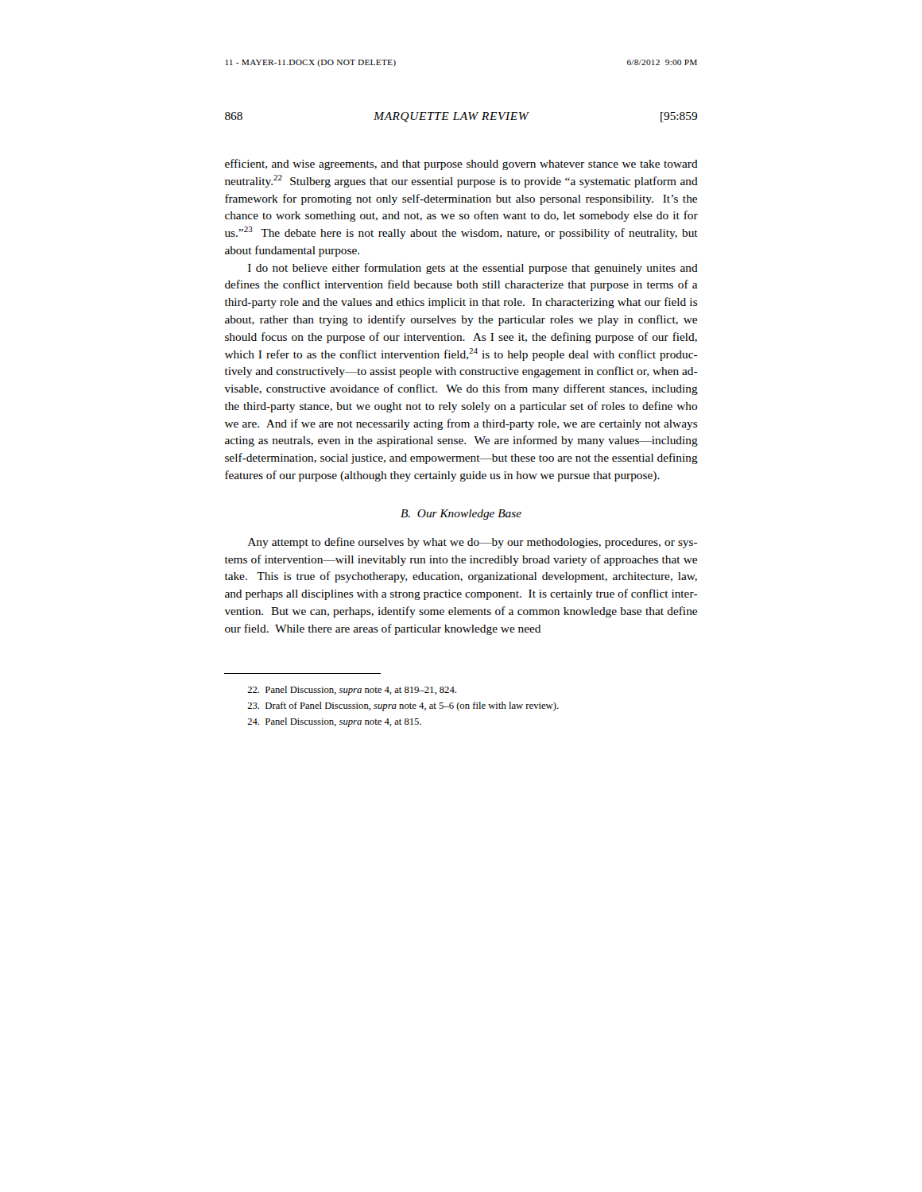11 - Mayer-11.docx (Do Not Delete) 6/8/2012 9:00 PM
868 MARQUETTE LAW REVIEW [95:859
efficient, and wise agreements, and that purpose should govern whatever stance we take toward neutrality.22 Stulberg argues that our essential purpose is to provide “a systematic platform and framework for promoting not only self-determination but also personal responsibility. It’s the chance to work something out, and not, as we so often want to do, let somebody else do it for us.”23 The debate here is not really about the wisdom, nature, or possibility of neutrality, but about fundamental purpose.
I do not believe either formulation gets at the essential purpose that genuinely unites and defines the conflict intervention field because both still characterize that purpose in terms of a third-party role and the values and ethics implicit in that role. In characterizing what our field is about, rather than trying to identify ourselves by the particular roles we play in conflict, we should focus on the purpose of our intervention. As I see it, the defining purpose of our field, which I refer to as the conflict intervention field,24 is to help people deal with conflict productively and constructively—to assist people with constructive engagement in conflict or, when advisable, constructive avoidance of conflict. We do this from many different stances, including the third-party stance, but we ought not to rely solely on a particular set of roles to define who we are. And if we are not necessarily acting from a third-party role, we are certainly not always acting as neutrals, even in the aspirational sense. We are informed by many values—including self-determination, social justice, and empowerment—but these too are not the essential defining features of our purpose (although they certainly guide us in how we pursue that purpose).
B. Our Knowledge Base
Any attempt to define ourselves by what we do—by our methodologies, procedures, or systems of intervention—will inevitably run into the incredibly broad variety of approaches that we take. This is true of psychotherapy, education, organizational development, architecture, law, and perhaps all disciplines with a strong practice component. It is certainly true of conflict intervention. But we can, perhaps, identify some elements of a common knowledge base that define our field. While there are areas of particular knowledge we need
22. Panel Discussion, supra note 4, at 819–21, 824.
23. Draft of Panel Discussion, supra note 4, at 5–6 (on file with law review).
24. Panel Discussion, supra note 4, at 815.